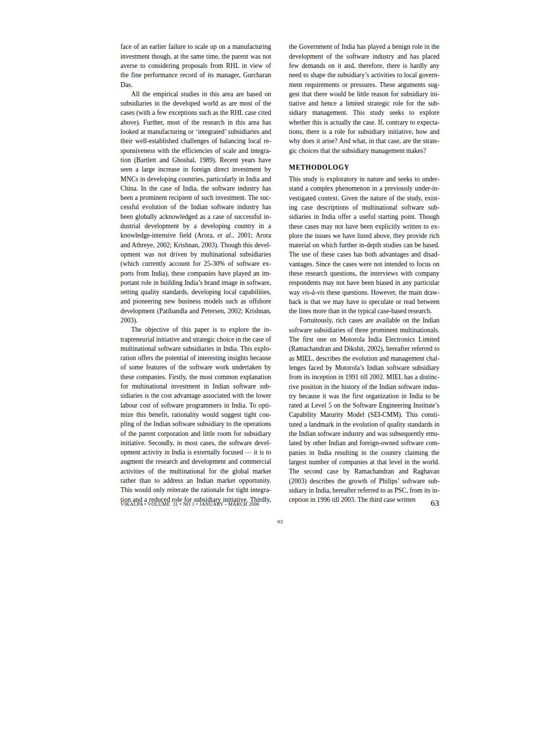face of an earlier failure to scale up on a manufacturing investment though, at the same time, the parent was not averse to considering proposals from RHL in view of the fine performance record of its manager, Gurcharan Das.
All the empirical studies in this area are based on subsidiaries in the developed world as are most of the cases (with a few exceptions such as the RHL case cited above). Further, most of the research in this area has looked at manufacturing or ‘integrated’ subsidiaries and their well-established challenges of balancing local responsiveness with the efficiencies of scale and integration (Bartlett and Ghoshal, 1989). Recent years have seen a large increase in foreign direct investment by MNCs in developing countries, particularly in India and China. In the case of India, the software industry has been a prominent recipient of such investment. The successful evolution of the Indian software industry has been globally acknowledged as a case of successful industrial development by a developing country in a knowledge-intensive field (Arora, et al., 2001; Arora and Athreye, 2002; Krishnan, 2003). Though this development was not driven by multinational subsidiaries (which currently account for 25-30% of software exports from India), these companies have played an important role in building India’s brand image in software, setting quality standards, developing local capabilities, and pioneering new business models such as offshore development (Patibandla and Petersen, 2002; Krishnan, 2003).
The objective of this paper is to explore the intrapreneurial initiative and strategic choice in the case of multinational software subsidiaries in India. This exploration offers the potential of interesting insights because of some features of the software work undertaken by these companies. Firstly, the most common explanation for multinational investment in Indian software subsidiaries is the cost advantage associated with the lower labour cost of software programmers in India. To optimize this benefit, rationality would suggest tight coupling of the Indian software subsidiary to the operations of the parent corporation and little room for subsidiary initiative. Secondly, in most cases, the software development activity in India is externally focused — it is to augment the research and development and commercial activities of the multinational for the global market rather than to address an Indian market opportunity. This would only reiterate the rationale for tight integration and a reduced role for subsidiary initiative. Thirdly, the Government of India has played a benign role in the development of the software industry and has placed few demands on it and, therefore, there is hardly any need to shape the subsidiary’s activities to local government requirements or pressures. These arguments suggest that there would be little reason for subsidiary initiative and hence a limited strategic role for the subsidiary management. This study seeks to explore whether this is actually the case. If, contrary to expectations, there is a role for subsidiary initiative, how and why does it arise? And what, in that case, are the strategic choices that the subsidiary management makes?
METHODOLOGY
This study is exploratory in nature and seeks to understand a complex phenomenon in a previously under-investigated context. Given the nature of the study, existing case descriptions of multinational software subsidiaries in India offer a useful starting point. Though these cases may not have been explicitly written to explore the issues we have listed above, they provide rich material on which further in-depth studies can be based. The use of these cases has both advantages and disadvantages. Since the cases were not intended to focus on these research questions, the interviews with company respondents may not have been biased in any particular way vis-à-vis these questions. However, the main drawback is that we may have to speculate or read between the lines more than in the typical case-based research.
Fortuitously, rich cases are available on the Indian software subsidiaries of three prominent multinationals. The first one on Motorola India Electronics Limited (Ramachandran and Dikshit, 2002), hereafter referred to as MIEL, describes the evolution and management challenges faced by Motorola’s Indian software subsidiary from its inception in 1991 till 2002. MIEL has a distinctive position in the history of the Indian software industry because it was the first organization in India to be rated at Level 5 on the Software Engineering Institute’s Capability Maturity Model (SEI-CMM). This constituted a landmark in the evolution of quality standards in the Indian software industry and was subsequently emulated by other Indian and foreign-owned software companies in India resulting in the country claiming the largest number of companies at that level in the world. The second case by Ramachandran and Raghavan (2003) describes the growth of Philips’ software subsidiary in India, hereafter referred to as PSC, from its inception in 1996 till 2003. The third case written
Vikalpa • Volume 31 • No 1 • January - March 2006
63
63